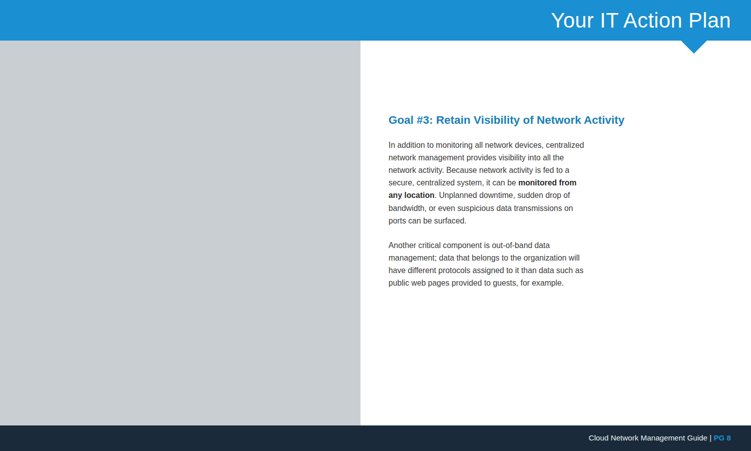Your IT Action Plan
Goal #3: Retain Visibility of Network Activity
In addition to monitoring all network devices, centralized network management provides visibility into all the network activity. Because network activity is fed to a secure, centralized system, it can be monitored from any location. Unplanned downtime, sudden drop of bandwidth, or even suspicious data transmissions on ports can be surfaced.
Another critical component is out-of-band data management; data that belongs to the organization will have different protocols assigned to it than data such as public web pages provided to guests, for example.
Cloud Network Management Guide | PG 8